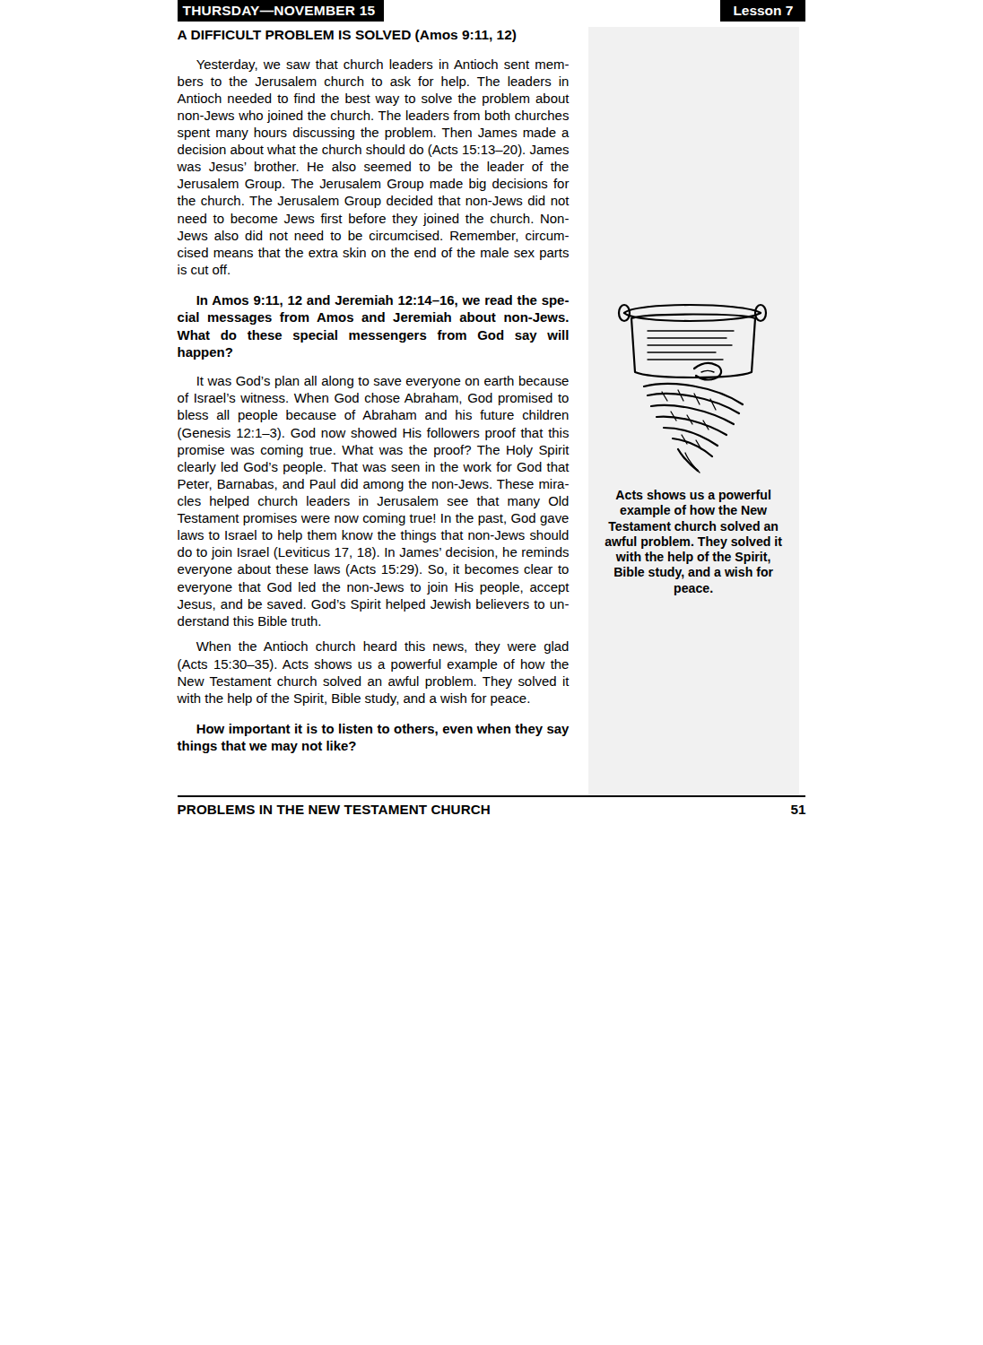THURSDAY—NOVEMBER 15
Lesson 7
A DIFFICULT PROBLEM IS SOLVED (Amos 9:11, 12)
Yesterday, we saw that church leaders in Antioch sent members to the Jerusalem church to ask for help. The leaders in Antioch needed to find the best way to solve the problem about non-Jews who joined the church. The leaders from both churches spent many hours discussing the problem. Then James made a decision about what the church should do (Acts 15:13–20). James was Jesus’ brother. He also seemed to be the leader of the Jerusalem Group. The Jerusalem Group made big decisions for the church. The Jerusalem Group decided that non-Jews did not need to become Jews first before they joined the church. Non-Jews also did not need to be circumcised. Remember, circumcised means that the extra skin on the end of the male sex parts is cut off.
In Amos 9:11, 12 and Jeremiah 12:14–16, we read the special messages from Amos and Jeremiah about non-Jews. What do these special messengers from God say will happen?
It was God’s plan all along to save everyone on earth because of Israel’s witness. When God chose Abraham, God promised to bless all people because of Abraham and his future children (Genesis 12:1–3). God now showed His followers proof that this promise was coming true. What was the proof? The Holy Spirit clearly led God’s people. That was seen in the work for God that Peter, Barnabas, and Paul did among the non-Jews. These miracles helped church leaders in Jerusalem see that many Old Testament promises were now coming true! In the past, God gave laws to Israel to help them know the things that non-Jews should do to join Israel (Leviticus 17, 18). In James’ decision, he reminds everyone about these laws (Acts 15:29). So, it becomes clear to everyone that God led the non-Jews to join His people, accept Jesus, and be saved. God’s Spirit helped Jewish believers to understand this Bible truth.
When the Antioch church heard this news, they were glad (Acts 15:30–35). Acts shows us a powerful example of how the New Testament church solved an awful problem. They solved it with the help of the Spirit, Bible study, and a wish for peace.
How important it is to listen to others, even when they say things that we may not like?
Acts shows us a powerful example of how the New Testament church solved an awful problem. They solved it with the help of the Spirit, Bible study, and a wish for peace.
PROBLEMS IN THE NEW TESTAMENT CHURCH
51